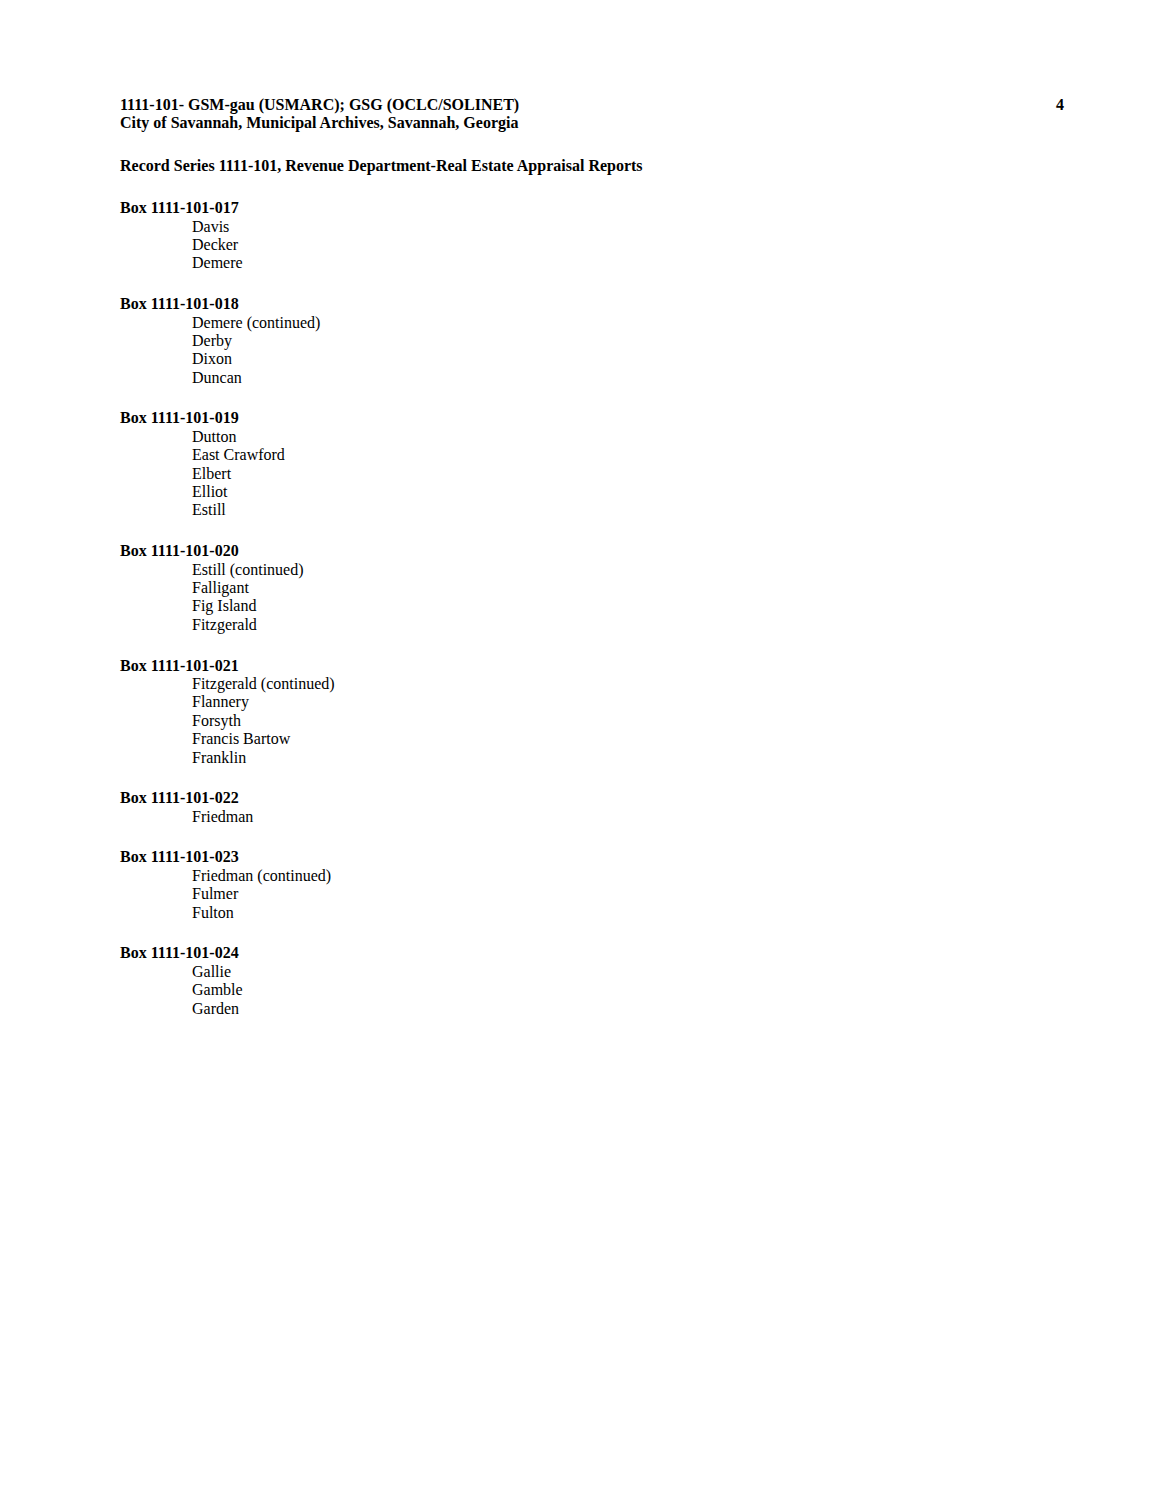1111-101- GSM-gau (USMARC); GSG (OCLC/SOLINET) 4
City of Savannah, Municipal Archives, Savannah, Georgia
Record Series 1111-101, Revenue Department-Real Estate Appraisal Reports
Box 1111-101-017
Davis
Decker
Demere
Box 1111-101-018
Demere (continued)
Derby
Dixon
Duncan
Box 1111-101-019
Dutton
East Crawford
Elbert
Elliot
Estill
Box 1111-101-020
Estill (continued)
Falligant
Fig Island
Fitzgerald
Box 1111-101-021
Fitzgerald (continued)
Flannery
Forsyth
Francis Bartow
Franklin
Box 1111-101-022
Friedman
Box 1111-101-023
Friedman (continued)
Fulmer
Fulton
Box 1111-101-024
Gallie
Gamble
Garden